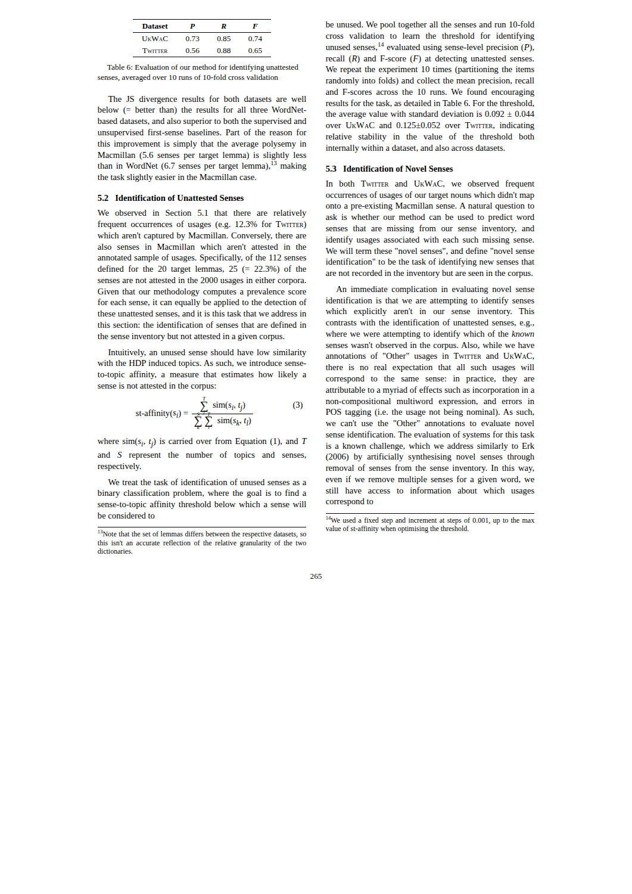| Dataset | P | R | F |
| --- | --- | --- | --- |
| UkWaC | 0.73 | 0.85 | 0.74 |
| Twitter | 0.56 | 0.88 | 0.65 |
Table 6: Evaluation of our method for identifying unattested senses, averaged over 10 runs of 10-fold cross validation
The JS divergence results for both datasets are well below (= better than) the results for all three WordNet-based datasets, and also superior to both the supervised and unsupervised first-sense baselines. Part of the reason for this improvement is simply that the average polysemy in Macmillan (5.6 senses per target lemma) is slightly less than in WordNet (6.7 senses per target lemma),13 making the task slightly easier in the Macmillan case.
5.2 Identification of Unattested Senses
We observed in Section 5.1 that there are relatively frequent occurrences of usages (e.g. 12.3% for Twitter) which aren't captured by Macmillan. Conversely, there are also senses in Macmillan which aren't attested in the annotated sample of usages. Specifically, of the 112 senses defined for the 20 target lemmas, 25 (= 22.3%) of the senses are not attested in the 2000 usages in either corpora. Given that our methodology computes a prevalence score for each sense, it can equally be applied to the detection of these unattested senses, and it is this task that we address in this section: the identification of senses that are defined in the sense inventory but not attested in a given corpus.
Intuitively, an unused sense should have low similarity with the HDP induced topics. As such, we introduce sense-to-topic affinity, a measure that estimates how likely a sense is not attested in the corpus:
(3) st-affinity(si) = T∑j sim(si, tj) S∑k T∑l sim(sk, tl)
where sim(si, tj) is carried over from Equation (1), and T and S represent the number of topics and senses, respectively.
We treat the task of identification of unused senses as a binary classification problem, where the goal is to find a sense-to-topic affinity threshold below which a sense will be considered to
13Note that the set of lemmas differs between the respective datasets, so this isn't an accurate reflection of the relative granularity of the two dictionaries.
be unused. We pool together all the senses and run 10-fold cross validation to learn the threshold for identifying unused senses,14 evaluated using sense-level precision (P), recall (R) and F-score (F) at detecting unattested senses. We repeat the experiment 10 times (partitioning the items randomly into folds) and collect the mean precision, recall and F-scores across the 10 runs. We found encouraging results for the task, as detailed in Table 6. For the threshold, the average value with standard deviation is 0.092 ± 0.044 over UkWaC and 0.125±0.052 over Twitter, indicating relative stability in the value of the threshold both internally within a dataset, and also across datasets.
5.3 Identification of Novel Senses
In both Twitter and UkWaC, we observed frequent occurrences of usages of our target nouns which didn't map onto a pre-existing Macmillan sense. A natural question to ask is whether our method can be used to predict word senses that are missing from our sense inventory, and identify usages associated with each such missing sense. We will term these "novel senses", and define "novel sense identification" to be the task of identifying new senses that are not recorded in the inventory but are seen in the corpus.
An immediate complication in evaluating novel sense identification is that we are attempting to identify senses which explicitly aren't in our sense inventory. This contrasts with the identification of unattested senses, e.g., where we were attempting to identify which of the known senses wasn't observed in the corpus. Also, while we have annotations of "Other" usages in Twitter and UkWaC, there is no real expectation that all such usages will correspond to the same sense: in practice, they are attributable to a myriad of effects such as incorporation in a non-compositional multiword expression, and errors in POS tagging (i.e. the usage not being nominal). As such, we can't use the "Other" annotations to evaluate novel sense identification. The evaluation of systems for this task is a known challenge, which we address similarly to Erk (2006) by artificially synthesising novel senses through removal of senses from the sense inventory. In this way, even if we remove multiple senses for a given word, we still have access to information about which usages correspond to
14We used a fixed step and increment at steps of 0.001, up to the max value of st-affinity when optimising the threshold.
265